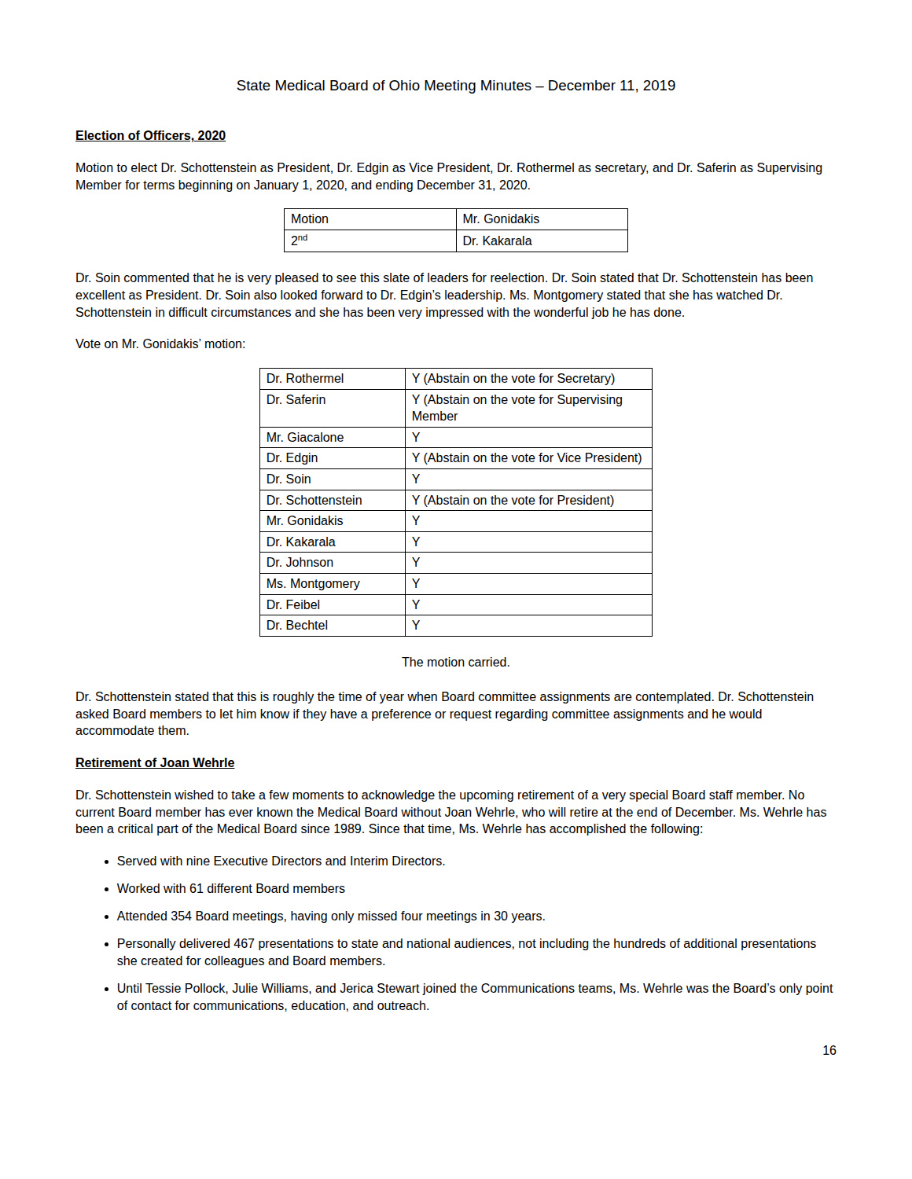State Medical Board of Ohio Meeting Minutes – December 11, 2019
Election of Officers, 2020
Motion to elect Dr. Schottenstein as President, Dr. Edgin as Vice President, Dr. Rothermel as secretary, and Dr. Saferin as Supervising Member for terms beginning on January 1, 2020, and ending December 31, 2020.
| Motion | Mr. Gonidakis |
| 2 nd | Dr. Kakarala |
Dr. Soin commented that he is very pleased to see this slate of leaders for reelection. Dr. Soin stated that Dr. Schottenstein has been excellent as President. Dr. Soin also looked forward to Dr. Edgin’s leadership. Ms. Montgomery stated that she has watched Dr. Schottenstein in difficult circumstances and she has been very impressed with the wonderful job he has done.
Vote on Mr. Gonidakis’ motion:
| Dr. Rothermel | Y (Abstain on the vote for Secretary) |
| Dr. Saferin | Y (Abstain on the vote for Supervising Member |
| Mr. Giacalone | Y |
| Dr. Edgin | Y (Abstain on the vote for Vice President) |
| Dr. Soin | Y |
| Dr. Schottenstein | Y (Abstain on the vote for President) |
| Mr. Gonidakis | Y |
| Dr. Kakarala | Y |
| Dr. Johnson | Y |
| Ms. Montgomery | Y |
| Dr. Feibel | Y |
| Dr. Bechtel | Y |
The motion carried.
Dr. Schottenstein stated that this is roughly the time of year when Board committee assignments are contemplated. Dr. Schottenstein asked Board members to let him know if they have a preference or request regarding committee assignments and he would accommodate them.
Retirement of Joan Wehrle
Dr. Schottenstein wished to take a few moments to acknowledge the upcoming retirement of a very special Board staff member. No current Board member has ever known the Medical Board without Joan Wehrle, who will retire at the end of December. Ms. Wehrle has been a critical part of the Medical Board since 1989. Since that time, Ms. Wehrle has accomplished the following:
Served with nine Executive Directors and Interim Directors.
Worked with 61 different Board members
Attended 354 Board meetings, having only missed four meetings in 30 years.
Personally delivered 467 presentations to state and national audiences, not including the hundreds of additional presentations she created for colleagues and Board members.
Until Tessie Pollock, Julie Williams, and Jerica Stewart joined the Communications teams, Ms. Wehrle was the Board’s only point of contact for communications, education, and outreach.
16